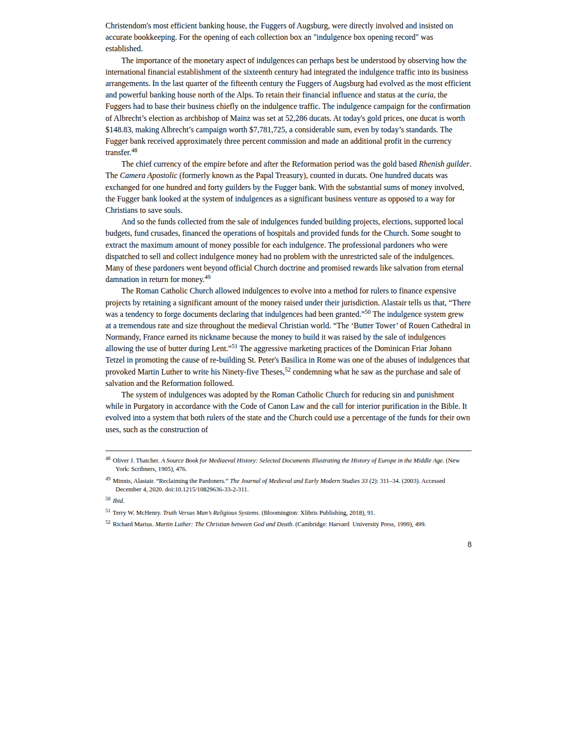Christendom's most efficient banking house, the Fuggers of Augsburg, were directly involved and insisted on accurate bookkeeping. For the opening of each collection box an "indulgence box opening record" was established.
The importance of the monetary aspect of indulgences can perhaps best be understood by observing how the international financial establishment of the sixteenth century had integrated the indulgence traffic into its business arrangements. In the last quarter of the fifteenth century the Fuggers of Augsburg had evolved as the most efficient and powerful banking house north of the Alps. To retain their financial influence and status at the curia, the Fuggers had to base their business chiefly on the indulgence traffic. The indulgence campaign for the confirmation of Albrecht’s election as archbishop of Mainz was set at 52,286 ducats. At today's gold prices, one ducat is worth $148.83, making Albrecht’s campaign worth $7,781,725, a considerable sum, even by today’s standards. The Fugger bank received approximately three percent commission and made an additional profit in the currency transfer.48
The chief currency of the empire before and after the Reformation period was the gold based Rhenish guilder. The Camera Apostolic (formerly known as the Papal Treasury), counted in ducats. One hundred ducats was exchanged for one hundred and forty guilders by the Fugger bank. With the substantial sums of money involved, the Fugger bank looked at the system of indulgences as a significant business venture as opposed to a way for Christians to save souls.
And so the funds collected from the sale of indulgences funded building projects, elections, supported local budgets, fund crusades, financed the operations of hospitals and provided funds for the Church. Some sought to extract the maximum amount of money possible for each indulgence. The professional pardoners who were dispatched to sell and collect indulgence money had no problem with the unrestricted sale of the indulgences. Many of these pardoners went beyond official Church doctrine and promised rewards like salvation from eternal damnation in return for money.49
The Roman Catholic Church allowed indulgences to evolve into a method for rulers to finance expensive projects by retaining a significant amount of the money raised under their jurisdiction. Alastair tells us that, “There was a tendency to forge documents declaring that indulgences had been granted.”50 The indulgence system grew at a tremendous rate and size throughout the medieval Christian world. “The ‘Butter Tower’ of Rouen Cathedral in Normandy, France earned its nickname because the money to build it was raised by the sale of indulgences allowing the use of butter during Lent.”51 The aggressive marketing practices of the Dominican Friar Johann Tetzel in promoting the cause of re-building St. Peter's Basilica in Rome was one of the abuses of indulgences that provoked Martin Luther to write his Ninety-five Theses,52 condemning what he saw as the purchase and sale of salvation and the Reformation followed.
The system of indulgences was adopted by the Roman Catholic Church for reducing sin and punishment while in Purgatory in accordance with the Code of Canon Law and the call for interior purification in the Bible. It evolved into a system that both rulers of the state and the Church could use a percentage of the funds for their own uses, such as the construction of
48 Oliver J. Thatcher. A Source Book for Mediaeval History: Selected Documents Illustrating the History of Europe in the Middle Age. (New York: Scribners, 1905), 476.
49 Minnis, Alastair. “Reclaiming the Pardoners.” The Journal of Medieval and Early Modern Studies 33 (2): 311–34. (2003). Accessed December 4, 2020. doi:10.1215/10829636-33-2-311.
50 Ibid.
51 Terry W. McHenry. Truth Versus Man’s Religious Systems. (Bloomington: Xlibris Publishing, 2018), 91.
52 Richard Marius. Martin Luther: The Christian between God and Death. (Cambridge: Harvard University Press, 1999), 499.
8